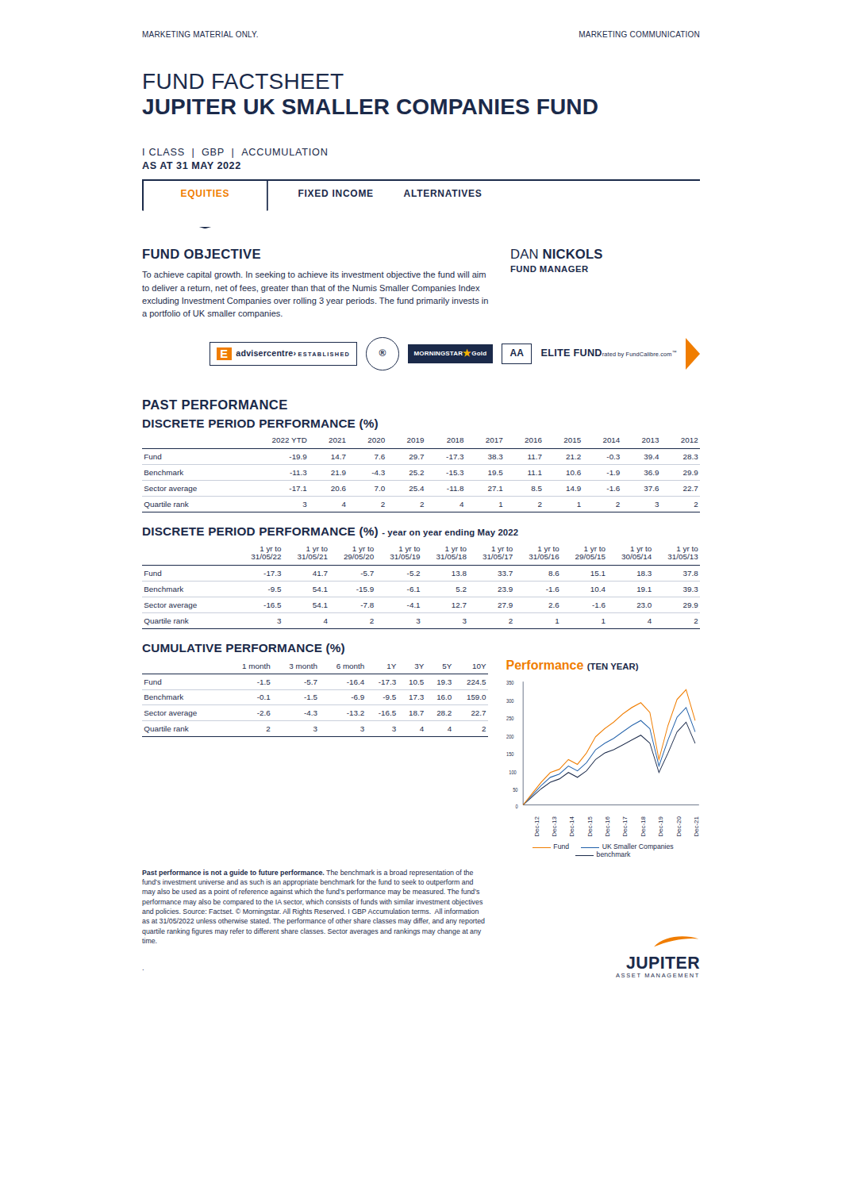MARKETING MATERIAL ONLY. MARKETING COMMUNICATION
FUND FACTSHEET
JUPITER UK SMALLER COMPANIES FUND
I CLASS | GBP | ACCUMULATION
AS AT 31 MAY 2022
EQUITIES
FIXED INCOME
ALTERNATIVES
FUND OBJECTIVE
To achieve capital growth. In seeking to achieve its investment objective the fund will aim to deliver a return, net of fees, greater than that of the Numis Smaller Companies Index excluding Investment Companies over rolling 3 year periods. The fund primarily invests in a portfolio of UK smaller companies.
DAN NICKOLS
FUND MANAGER
E advisercentre› ESTABLISHED
®
MORNINGSTAR
★ Gold
AA
ELITE FUND rated by FundCalibre.com™
PAST PERFORMANCE
DISCRETE PERIOD PERFORMANCE (%)
| | 2022 YTD | 2021 | 2020 | 2019 | 2018 | 2017 | 2016 | 2015 | 2014 | 2013 | 2012 |
| --- | --- | --- | --- | --- | --- | --- | --- | --- | --- | --- | --- |
| Fund | -19.9 | 14.7 | 7.6 | 29.7 | -17.3 | 38.3 | 11.7 | 21.2 | -0.3 | 39.4 | 28.3 |
| Benchmark | -11.3 | 21.9 | -4.3 | 25.2 | -15.3 | 19.5 | 11.1 | 10.6 | -1.9 | 36.9 | 29.9 |
| Sector average | -17.1 | 20.6 | 7.0 | 25.4 | -11.8 | 27.1 | 8.5 | 14.9 | -1.6 | 37.6 | 22.7 |
| Quartile rank | 3 | 4 | 2 | 2 | 4 | 1 | 2 | 1 | 2 | 3 | 2 |
DISCRETE PERIOD PERFORMANCE (%) - year on year ending May 2022
| | 1 yr to 31/05/22 | 1 yr to 31/05/21 | 1 yr to 29/05/20 | 1 yr to 31/05/19 | 1 yr to 31/05/18 | 1 yr to 31/05/17 | 1 yr to 31/05/16 | 1 yr to 29/05/15 | 1 yr to 30/05/14 | 1 yr to 31/05/13 |
| --- | --- | --- | --- | --- | --- | --- | --- | --- | --- | --- |
| Fund | -17.3 | 41.7 | -5.7 | -5.2 | 13.8 | 33.7 | 8.6 | 15.1 | 18.3 | 37.8 |
| Benchmark | -9.5 | 54.1 | -15.9 | -6.1 | 5.2 | 23.9 | -1.6 | 10.4 | 19.1 | 39.3 |
| Sector average | -16.5 | 54.1 | -7.8 | -4.1 | 12.7 | 27.9 | 2.6 | -1.6 | 23.0 | 29.9 |
| Quartile rank | 3 | 4 | 2 | 3 | 3 | 2 | 1 | 1 | 4 | 2 |
CUMULATIVE PERFORMANCE (%)
| | 1 month | 3 month | 6 month | 1Y | 3Y | 5Y | 10Y |
| --- | --- | --- | --- | --- | --- | --- | --- |
| Fund | -1.5 | -5.7 | -16.4 | -17.3 | 10.5 | 19.3 | 224.5 |
| Benchmark | -0.1 | -1.5 | -6.9 | -9.5 | 17.3 | 16.0 | 159.0 |
| Sector average | -2.6 | -4.3 | -13.2 | -16.5 | 18.7 | 28.2 | 22.7 |
| Quartile rank | 2 | 3 | 3 | 3 | 4 | 4 | 2 |
Performance (TEN YEAR)
350 300 250 200 150 100 50 0
Dec-12 Dec-13 Dec-14 Dec-15 Dec-16 Dec-17 Dec-18 Dec-19 Dec-20 Dec-21
Fund UK Smaller Companies
benchmark
Past performance is not a guide to future performance. The benchmark is a broad representation of the fund’s investment universe and as such is an appropriate benchmark for the fund to seek to outperform and may also be used as a point of reference against which the fund’s performance may be measured. The fund’s performance may also be compared to the IA sector, which consists of funds with similar investment objectives and policies. Source: Factset. © Morningstar. All Rights Reserved. I GBP Accumulation terms. All information as at 31/05/2022 unless otherwise stated. The performance of other share classes may differ, and any reported quartile ranking figures may refer to different share classes. Sector averages and rankings may change at any time.
.
JUPITER
ASSET MANAGEMENT